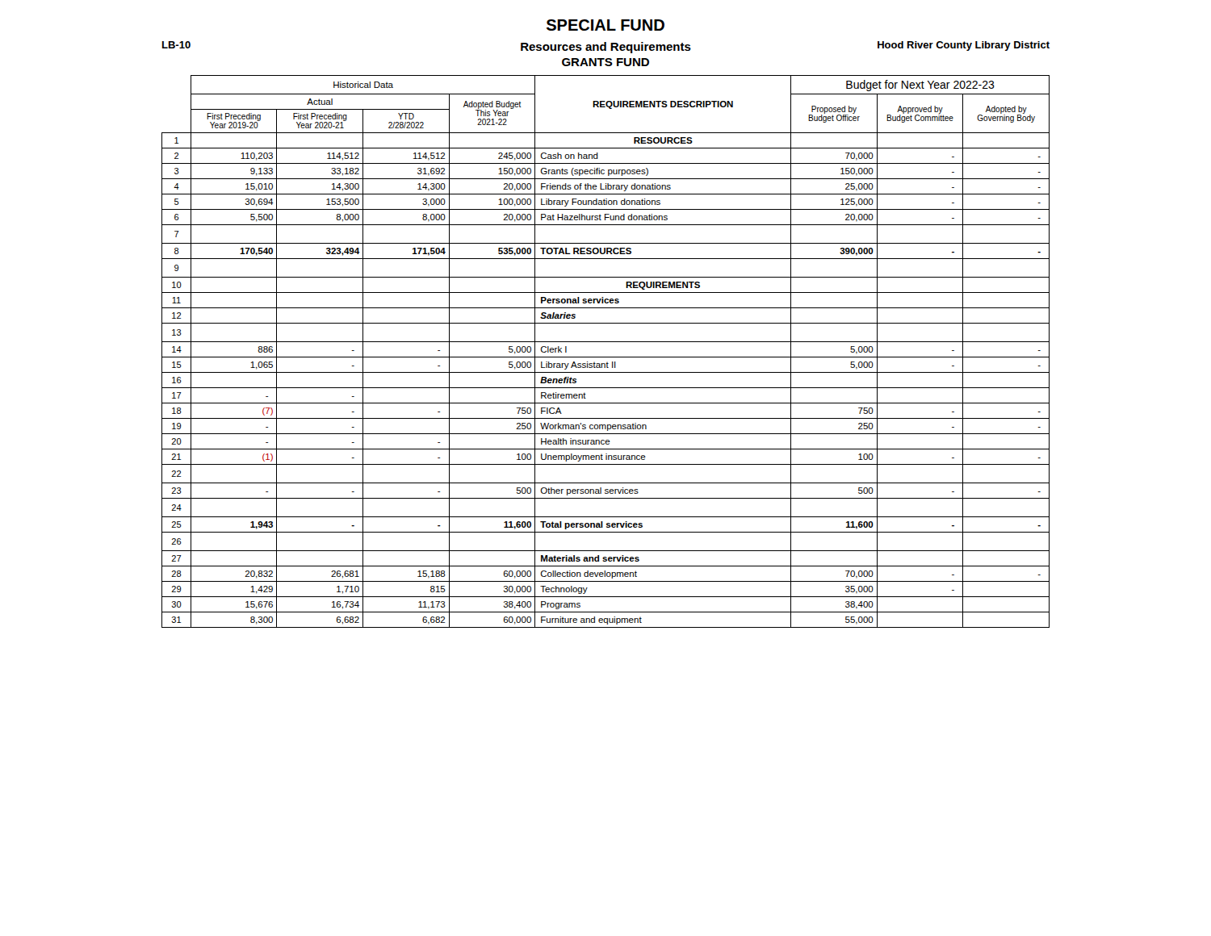SPECIAL FUND
LB-10
Resources and Requirements
Hood River County Library District
GRANTS FUND
| | Historical Data | REQUIREMENTS DESCRIPTION | Budget for Next Year 2022-23 |
| --- | --- | --- | --- |
| Actual | Adopted Budget This Year 2021-22 | Proposed by Budget Officer | Approved by Budget Committee | Adopted by Governing Body |
| First Preceding Year 2019-20 | First Preceding Year 2020-21 | YTD 2/28/2022 |
| 1 | | | | | RESOURCES | | | |
| 2 | 110,203 | 114,512 | 114,512 | 245,000 | Cash on hand | 70,000 | - | - |
| 3 | 9,133 | 33,182 | 31,692 | 150,000 | Grants (specific purposes) | 150,000 | - | - |
| 4 | 15,010 | 14,300 | 14,300 | 20,000 | Friends of the Library donations | 25,000 | - | - |
| 5 | 30,694 | 153,500 | 3,000 | 100,000 | Library Foundation donations | 125,000 | - | - |
| 6 | 5,500 | 8,000 | 8,000 | 20,000 | Pat Hazelhurst Fund donations | 20,000 | - | - |
| 7 | | | | | | | | |
| 8 | 170,540 | 323,494 | 171,504 | 535,000 | TOTAL RESOURCES | 390,000 | - | - |
| 9 | | | | | | | | |
| 10 | | | | | REQUIREMENTS | | | |
| 11 | | | | | Personal services | | | |
| 12 | | | | | Salaries | | | |
| 13 | | | | | | | | |
| 14 | 886 | - | - | 5,000 | Clerk I | 5,000 | - | - |
| 15 | 1,065 | - | - | 5,000 | Library Assistant II | 5,000 | - | - |
| 16 | | | | | Benefits | | | |
| 17 | - | - | | | Retirement | | | |
| 18 | (7) | - | - | 750 | FICA | 750 | - | - |
| 19 | - | - | | 250 | Workman's compensation | 250 | - | - |
| 20 | - | - | - | | Health insurance | | | |
| 21 | (1) | - | - | 100 | Unemployment insurance | 100 | - | - |
| 22 | | | | | | | | |
| 23 | - | - | - | 500 | Other personal services | 500 | - | - |
| 24 | | | | | | | | |
| 25 | 1,943 | - | - | 11,600 | Total personal services | 11,600 | - | - |
| 26 | | | | | | | | |
| 27 | | | | | Materials and services | | | |
| 28 | 20,832 | 26,681 | 15,188 | 60,000 | Collection development | 70,000 | - | - |
| 29 | 1,429 | 1,710 | 815 | 30,000 | Technology | 35,000 | - | |
| 30 | 15,676 | 16,734 | 11,173 | 38,400 | Programs | 38,400 | | |
| 31 | 8,300 | 6,682 | 6,682 | 60,000 | Furniture and equipment | 55,000 | | |